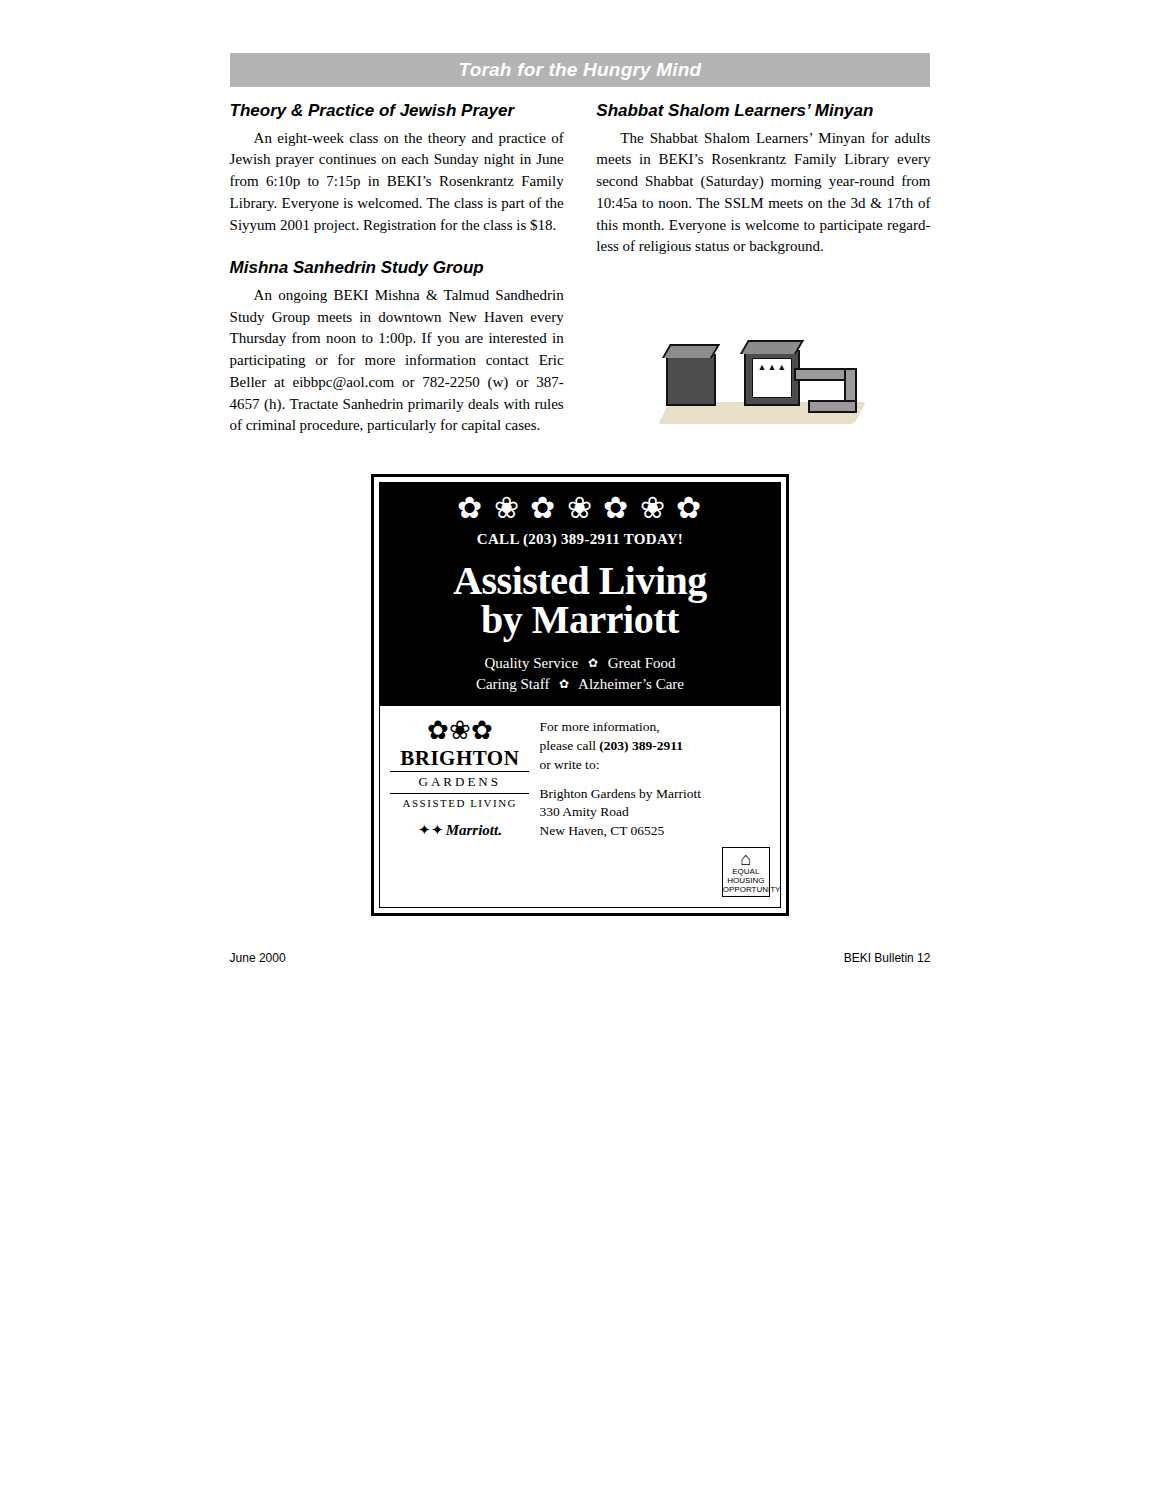Torah for the Hungry Mind
Theory & Practice of Jewish Prayer
An eight-week class on the theory and practice of Jewish prayer continues on each Sunday night in June from 6:10p to 7:15p in BEKI’s Rosenkrantz Family Library. Everyone is welcomed. The class is part of the Siyyum 2001 project. Registration for the class is $18.
Mishna Sanhedrin Study Group
An ongoing BEKI Mishna & Talmud Sandhedrin Study Group meets in downtown New Haven every Thursday from noon to 1:00p. If you are interested in participating or for more information contact Eric Beller at eibbpc@aol.com or 782-2250 (w) or 387-4657 (h). Tractate Sanhedrin primarily deals with rules of criminal procedure, particularly for capital cases.
Shabbat Shalom Learners’ Minyan
The Shabbat Shalom Learners’ Minyan for adults meets in BEKI’s Rosenkrantz Family Library every second Shabbat (Saturday) morning year-round from 10:45a to noon. The SSLM meets on the 3d & 17th of this month. Everyone is welcome to participate regardless of religious status or background.
▲▲▲
✿ ❀ ✿ ❀ ✿ ❀ ✿
CALL (203) 389-2911 TODAY!
Assisted Living
by Marriott
Quality Service ✿ Great Food
Caring Staff ✿ Alzheimer’s Care
✿❀✿
BRIGHTON
GARDENS
ASSISTED LIVING
✦✦Marriott.
For more information,
please call (203) 389-2911
or write to:
Brighton Gardens by Marriott
330 Amity Road
New Haven, CT 06525
⌂ EQUAL HOUSING
OPPORTUNITY
June 2000
BEKI Bulletin 12